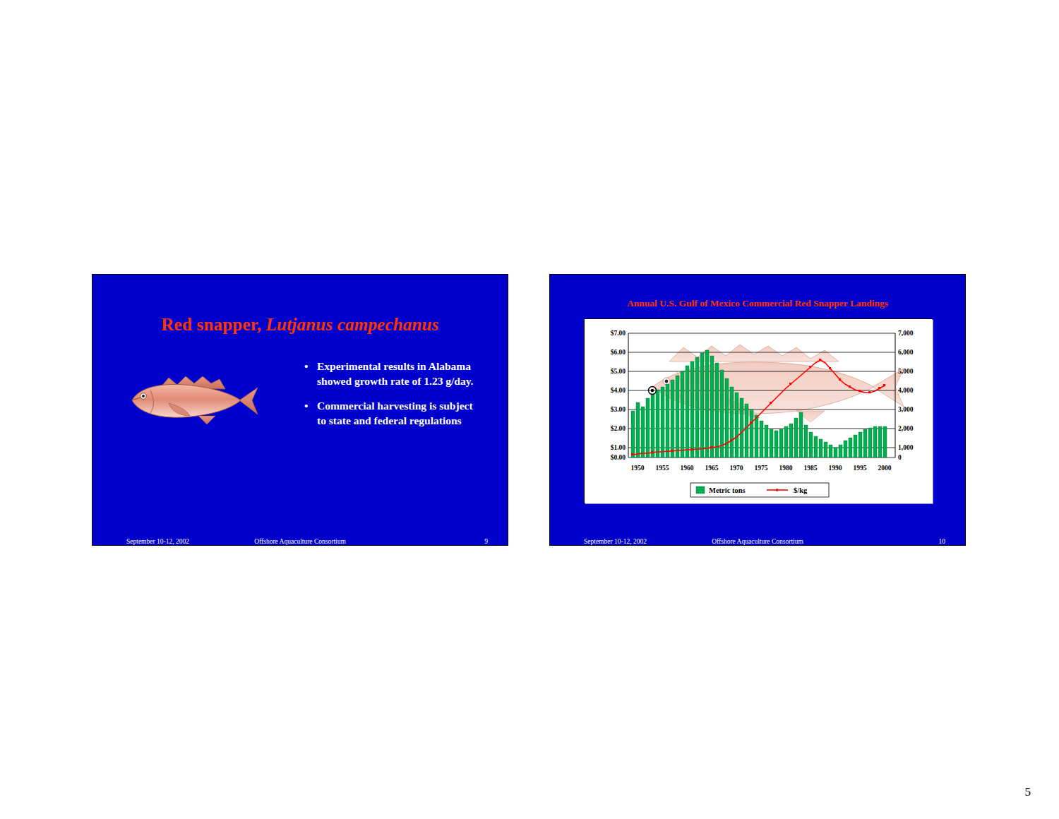Red snapper, Lutjanus campechanus
Experimental results in Alabama showed growth rate of 1.23 g/day.
Commercial harvesting is subject to state and federal regulations
September 10-12, 2002 Offshore Aquaculture Consortium
Workshop 2002 9
Annual U.S. Gulf of Mexico Commercial Red Snapper Landings
$7.00 $6.00 $5.00 $4.00 $3.00 $2.00 $1.00 $0.00 7,000 6,000 5,000 4,000 3,000 2,000 1,000 0 1950 1955 1960 1965 1970 1975 1980 1985 1990 1995 2000 Metric tons $/kg
September 10-12, 2002 Offshore Aquaculture Consortium
Workshop 2002 10
5